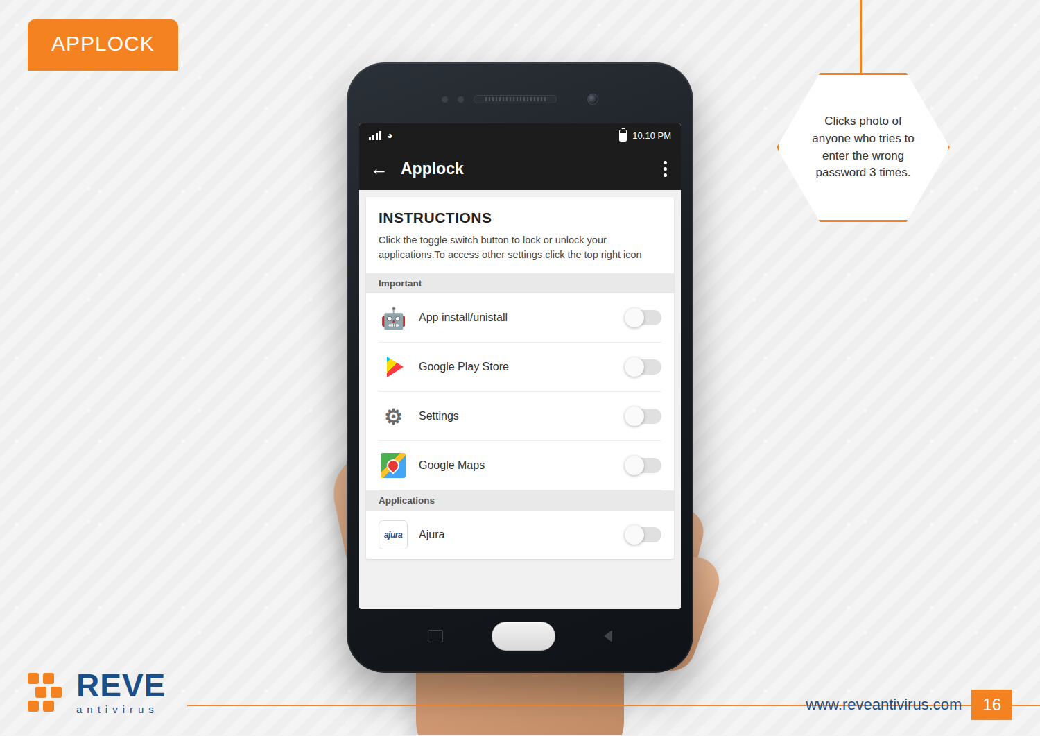APPLOCK
Clicks photo of anyone who tries to enter the wrong password 3 times.
◕
10.10 PM
← Applock
INSTRUCTIONS
Click the toggle switch button to lock or unlock your applications.To access other settings click the top right icon
Important
🤖
App install/unistall
Google Play Store
⚙
Settings
Google Maps
Applications
ajura
Ajura
REVE
antivirus
www.reveantivirus.com 16